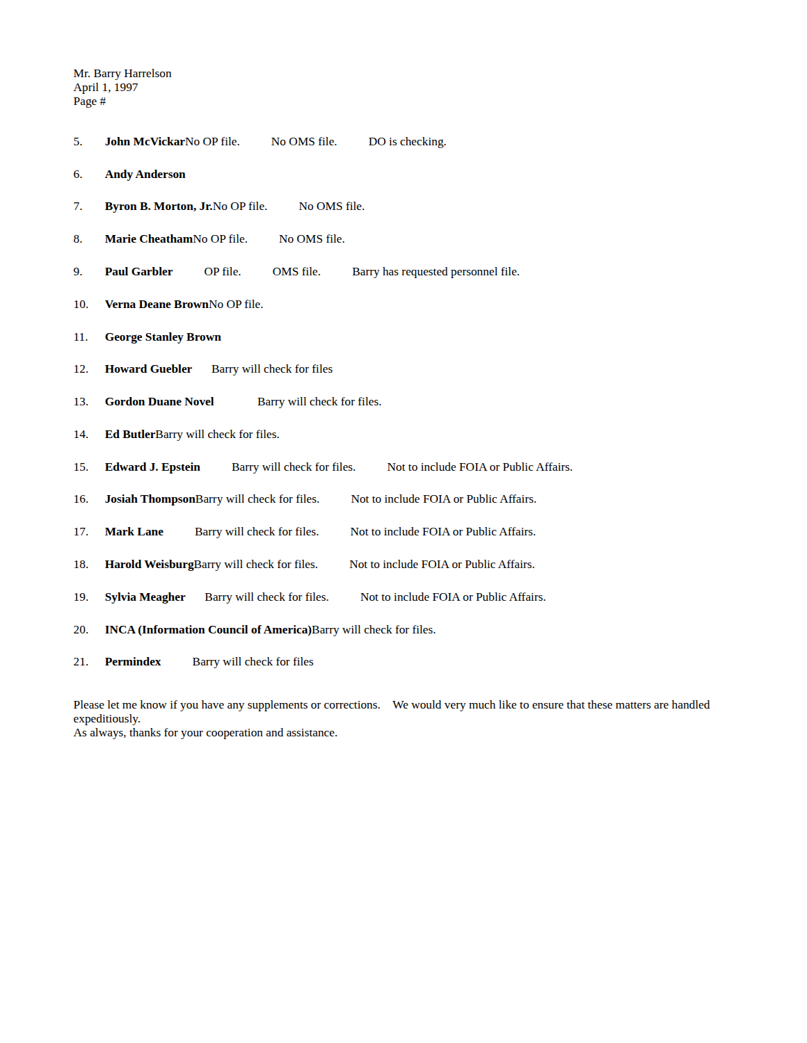Mr. Barry Harrelson
April 1, 1997
Page #
5. John McVickar No OP file. No OMS file. DO is checking.
6. Andy Anderson
7. Byron B. Morton, Jr. No OP file. No OMS file.
8. Marie Cheatham No OP file. No OMS file.
9. Paul Garbler OP file. OMS file. Barry has requested personnel file.
10. Verna Deane Brown No OP file.
11. George Stanley Brown
12. Howard Guebler Barry will check for files
13. Gordon Duane Novel Barry will check for files.
14. Ed Butler Barry will check for files.
15. Edward J. Epstein Barry will check for files. Not to include FOIA or Public Affairs.
16. Josiah Thompson Barry will check for files. Not to include FOIA or Public Affairs.
17. Mark Lane Barry will check for files. Not to include FOIA or Public Affairs.
18. Harold Weisburg Barry will check for files. Not to include FOIA or Public Affairs.
19. Sylvia Meagher Barry will check for files. Not to include FOIA or Public Affairs.
20. INCA (Information Council of America) Barry will check for files.
21. Permindex Barry will check for files
Please let me know if you have any supplements or corrections. We would very much like to ensure that these matters are handled expeditiously.
As always, thanks for your cooperation and assistance.